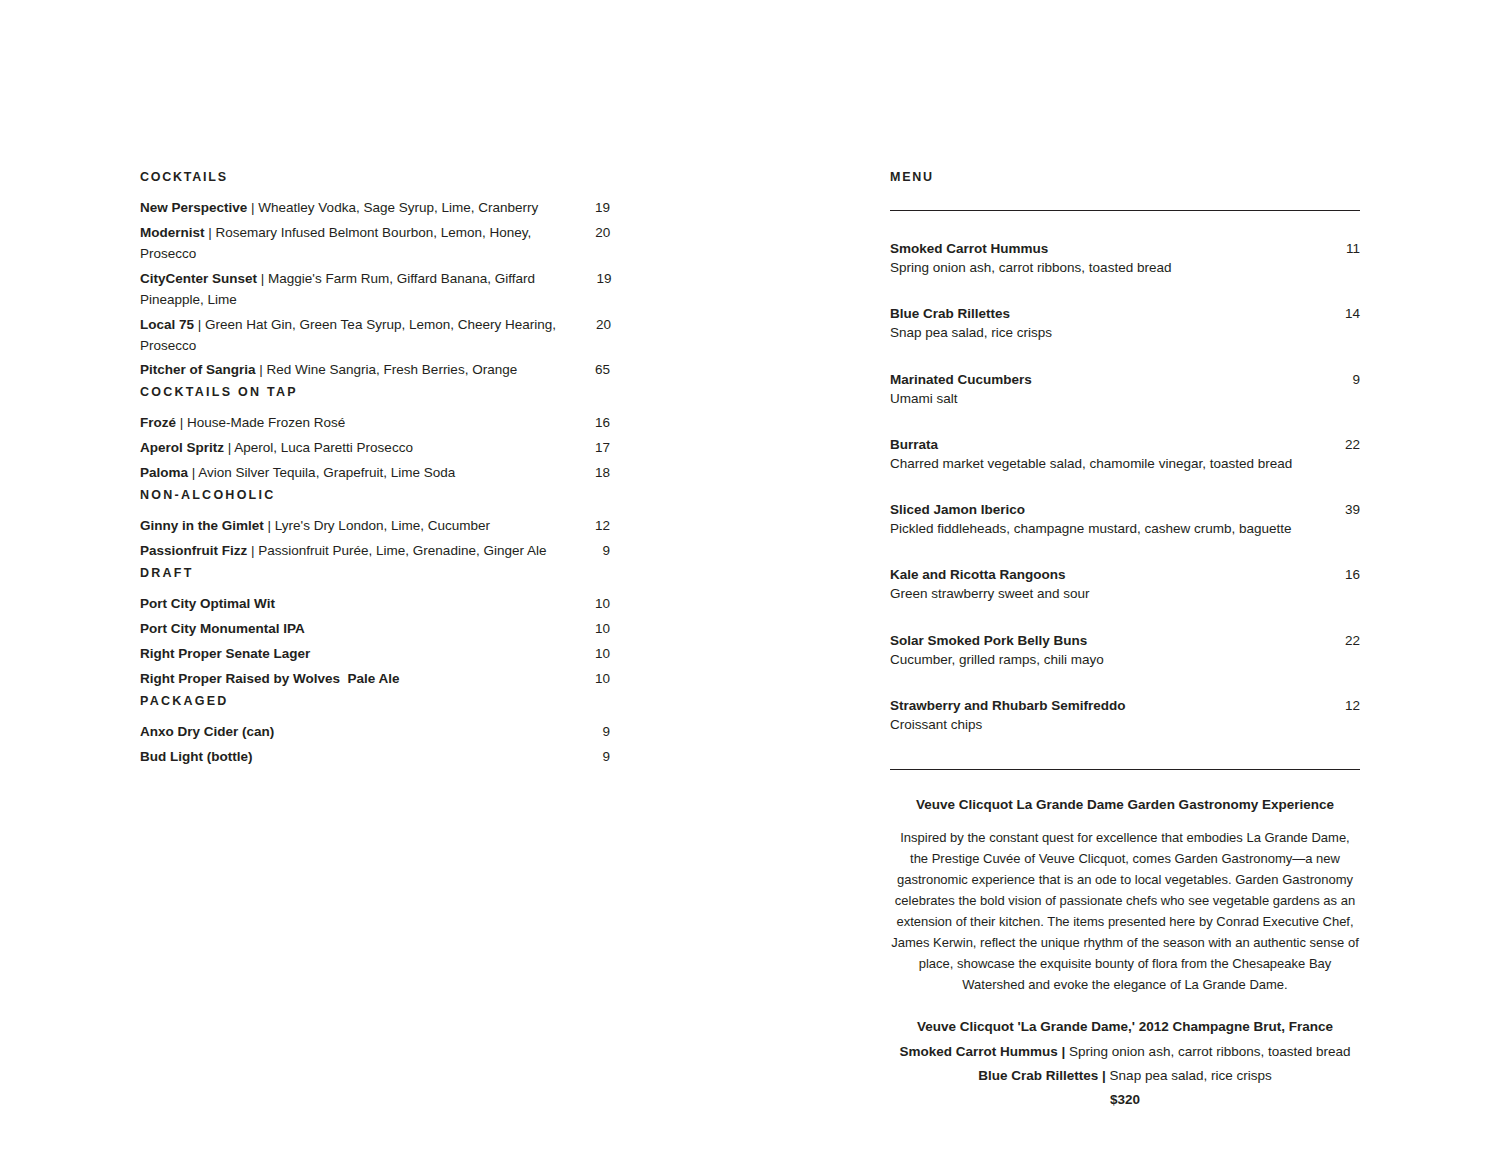Cocktails
New Perspective | Wheatley Vodka, Sage Syrup, Lime, Cranberry 19
Modernist | Rosemary Infused Belmont Bourbon, Lemon, Honey, Prosecco 20
CityCenter Sunset | Maggie's Farm Rum, Giffard Banana, Giffard Pineapple, Lime 19
Local 75 | Green Hat Gin, Green Tea Syrup, Lemon, Cheery Hearing, Prosecco 20
Pitcher of Sangria | Red Wine Sangria, Fresh Berries, Orange 65
Cocktails on Tap
Frozé | House-Made Frozen Rosé 16
Aperol Spritz | Aperol, Luca Paretti Prosecco 17
Paloma | Avion Silver Tequila, Grapefruit, Lime Soda 18
Non-Alcoholic
Ginny in the Gimlet | Lyre's Dry London, Lime, Cucumber 12
Passionfruit Fizz | Passionfruit Purée, Lime, Grenadine, Ginger Ale 9
Draft
Port City Optimal Wit 10
Port City Monumental IPA 10
Right Proper Senate Lager 10
Right Proper Raised by Wolves Pale Ale 10
Packaged
Anxo Dry Cider (can) 9
Bud Light (bottle) 9
Menu
Smoked Carrot Hummus 11
Spring onion ash, carrot ribbons, toasted bread
Blue Crab Rillettes 14
Snap pea salad, rice crisps
Marinated Cucumbers 9
Umami salt
Burrata 22
Charred market vegetable salad, chamomile vinegar, toasted bread
Sliced Jamon Iberico 39
Pickled fiddleheads, champagne mustard, cashew crumb, baguette
Kale and Ricotta Rangoons 16
Green strawberry sweet and sour
Solar Smoked Pork Belly Buns 22
Cucumber, grilled ramps, chili mayo
Strawberry and Rhubarb Semifreddo 12
Croissant chips
Veuve Clicquot La Grande Dame Garden Gastronomy Experience
Inspired by the constant quest for excellence that embodies La Grande Dame, the Prestige Cuvée of Veuve Clicquot, comes Garden Gastronomy—a new gastronomic experience that is an ode to local vegetables. Garden Gastronomy celebrates the bold vision of passionate chefs who see vegetable gardens as an extension of their kitchen. The items presented here by Conrad Executive Chef, James Kerwin, reflect the unique rhythm of the season with an authentic sense of place, showcase the exquisite bounty of flora from the Chesapeake Bay Watershed and evoke the elegance of La Grande Dame.
Veuve Clicquot 'La Grande Dame,' 2012 Champagne Brut, France
Smoked Carrot Hummus | Spring onion ash, carrot ribbons, toasted bread
Blue Crab Rillettes | Snap pea salad, rice crisps
$320